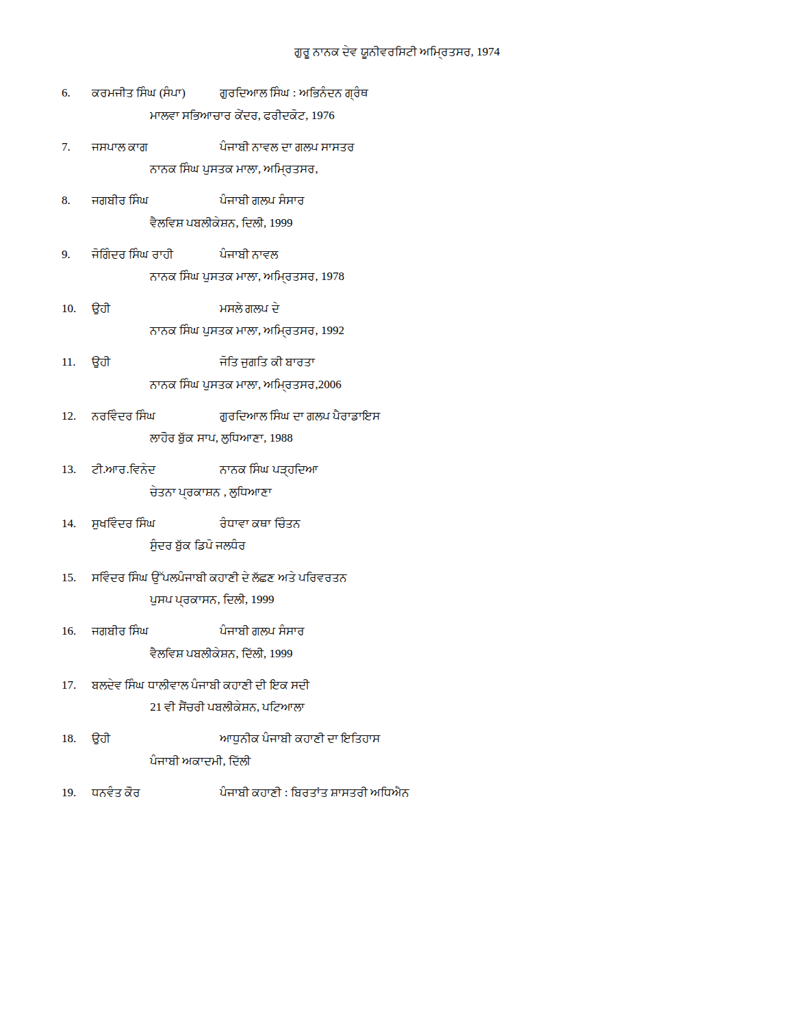ਗੁਰੂ ਨਾਨਕ ਦੇਵ ਯੂਨੀਵਰਸਿਟੀ ਅਮ੍ਰਿਤਸਰ, 1974
6. ਕਰਮਜੀਤ ਸਿੰਘ (ਸੰਪਾ) ਗੁਰਦਿਆਲ ਸਿੰਘ : ਅਭਿਨੰਦਨ ਗ੍ਰੰਥ
ਮਾਲਵਾ ਸਭਿਆਚਾਰ ਕੇਂਦਰ, ਫਰੀਦਕੋਟ, 1976
7. ਜਸਪਾਲ ਕਾਗ ਪੰਜਾਬੀ ਨਾਵਲ ਦਾ ਗਲਪ ਸਾਸਤਰ
ਨਾਨਕ ਸਿੰਘ ਪੁਸਤਕ ਮਾਲਾ, ਅਮ੍ਰਿਤਸਰ,
8. ਜਗਬੀਰ ਸਿੰਘ ਪੰਜਾਬੀ ਗਲਪ ਸੰਸਾਰ
ਵੈਲਵਿਸ਼ ਪਬਲੀਕੇਸ਼ਨ, ਦਿਲੀ, 1999
9. ਜੋਗਿੰਦਰ ਸਿੰਘ ਰਾਹੀ ਪੰਜਾਬੀ ਨਾਵਲ
ਨਾਨਕ ਸਿੰਘ ਪੁਸਤਕ ਮਾਲਾ, ਅਮ੍ਰਿਤਸਰ, 1978
10. ਉਹੀ ਮਸਲੇ ਗਲਪ ਦੇ
ਨਾਨਕ ਸਿੰਘ ਪੁਸਤਕ ਮਾਲਾ, ਅਮ੍ਰਿਤਸਰ, 1992
11. ਉਹੀ ਜੋਤਿ ਜੁਗਤਿ ਕੀ ਬਾਰਤਾ
ਨਾਨਕ ਸਿੰਘ ਪੁਸਤਕ ਮਾਲਾ, ਅਮ੍ਰਿਤਸਰ,2006
12. ਨਰਵਿੰਦਰ ਸਿੰਘ ਗੁਰਦਿਆਲ ਸਿੰਘ ਦਾ ਗਲਪ ਪੈਰਾਡਾਇਸ
ਲਾਹੌਰ ਬੁੱਕ ਸਾਪ, ਲੁਧਿਆਣਾ, 1988
13. ਟੀ.ਆਰ.ਵਿਨੇਦ ਨਾਨਕ ਸਿੰਘ ਪੜ੍ਹਦਿਆ
ਚੇਤਨਾ ਪ੍ਰਕਾਸ਼ਨ , ਲੁਧਿਆਣਾ
14. ਸੁਖਵਿੰਦਰ ਸਿੰਘ ਰੰਧਾਵਾ ਕਥਾ ਚਿੰਤਨ
ਸੁੰਦਰ ਬੁੱਕ ਡਿਪੋ ਜਲਧੰਰ
15. ਸਵਿੰਦਰ ਸਿੰਘ ਉੱਪਲਪੰਜਾਬੀ ਕਹਾਣੀ ਦੇ ਲੱਛਣ ਅਤੇ ਪਰਿਵਰਤਨ
ਪੁਸਪ ਪ੍ਰਕਾਸਨ, ਦਿਲੀ, 1999
16. ਜਗਬੀਰ ਸਿੰਘ ਪੰਜਾਬੀ ਗਲਪ ਸੰਸਾਰ
ਵੈਲਵਿਸ਼ ਪਬਲੀਕੇਸ਼ਨ, ਦਿੱਲੀ, 1999
17. ਬਲਦੇਵ ਸਿੰਘ ਧਾਲੀਵਾਲ ਪੰਜਾਬੀ ਕਹਾਣੀ ਦੀ ਇਕ ਸਦੀ
21 ਵੀ ਸੈਂਚਰੀ ਪਬਲੀਕੇਸ਼ਨ, ਪਟਿਆਲਾ
18. ਉਹੀ ਆਧੁਨੀਕ ਪੰਜਾਬੀ ਕਹਾਣੀ ਦਾ ਇਤਿਹਾਸ
ਪੰਜਾਬੀ ਅਕਾਦਮੀ, ਦਿੱਲੀ
19. ਧਨਵੰਤ ਕੌਰ ਪੰਜਾਬੀ ਕਹਾਣੀ : ਬਿਰਤਾਂਤ ਸ਼ਾਸਤਰੀ ਅਧਿਐਨ